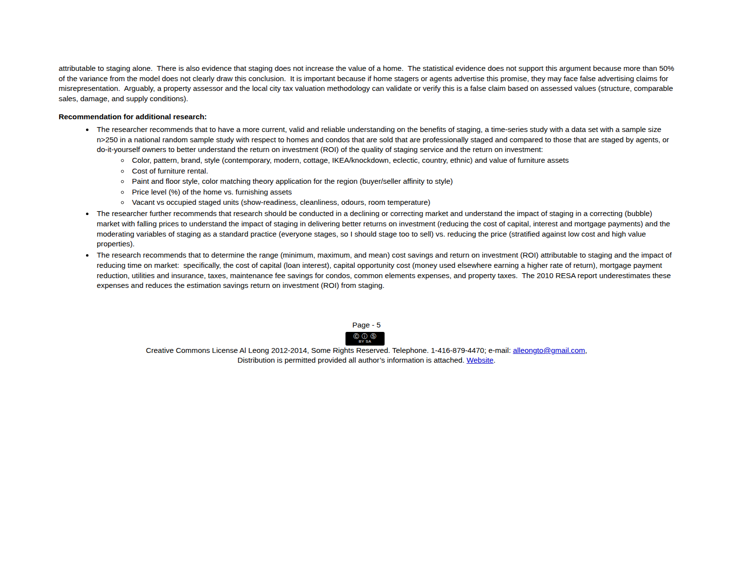attributable to staging alone. There is also evidence that staging does not increase the value of a home. The statistical evidence does not support this argument because more than 50% of the variance from the model does not clearly draw this conclusion. It is important because if home stagers or agents advertise this promise, they may face false advertising claims for misrepresentation. Arguably, a property assessor and the local city tax valuation methodology can validate or verify this is a false claim based on assessed values (structure, comparable sales, damage, and supply conditions).
Recommendation for additional research:
The researcher recommends that to have a more current, valid and reliable understanding on the benefits of staging, a time-series study with a data set with a sample size n>250 in a national random sample study with respect to homes and condos that are sold that are professionally staged and compared to those that are staged by agents, or do-it-yourself owners to better understand the return on investment (ROI) of the quality of staging service and the return on investment:
Color, pattern, brand, style (contemporary, modern, cottage, IKEA/knockdown, eclectic, country, ethnic) and value of furniture assets
Cost of furniture rental.
Paint and floor style, color matching theory application for the region (buyer/seller affinity to style)
Price level (%) of the home vs. furnishing assets
Vacant vs occupied staged units (show-readiness, cleanliness, odours, room temperature)
The researcher further recommends that research should be conducted in a declining or correcting market and understand the impact of staging in a correcting (bubble) market with falling prices to understand the impact of staging in delivering better returns on investment (reducing the cost of capital, interest and mortgage payments) and the moderating variables of staging as a standard practice (everyone stages, so I should stage too to sell) vs. reducing the price (stratified against low cost and high value properties).
The research recommends that to determine the range (minimum, maximum, and mean) cost savings and return on investment (ROI) attributable to staging and the impact of reducing time on market: specifically, the cost of capital (loan interest), capital opportunity cost (money used elsewhere earning a higher rate of return), mortgage payment reduction, utilities and insurance, taxes, maintenance fee savings for condos, common elements expenses, and property taxes. The 2010 RESA report underestimates these expenses and reduces the estimation savings return on investment (ROI) from staging.
Page - 5
Ⓒ ⓘ ⓈBY SA Creative Commons License Al Leong 2012-2014, Some Rights Reserved. Telephone. 1-416-879-4470; e-mail: alleongto@gmail.com, Distribution is permitted provided all author’s information is attached. Website.